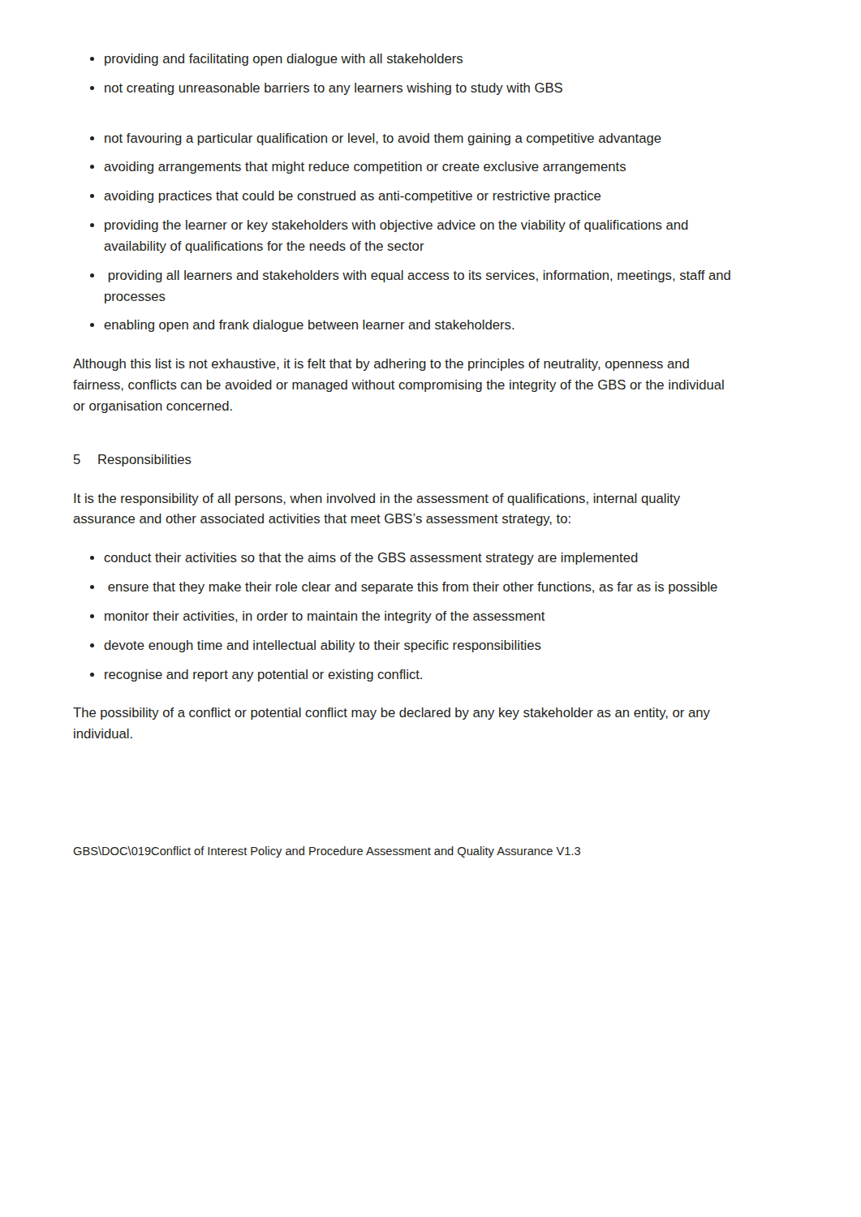providing and facilitating open dialogue with all stakeholders
not creating unreasonable barriers to any learners wishing to study with GBS
not favouring a particular qualification or level, to avoid them gaining a competitive advantage
avoiding arrangements that might reduce competition or create exclusive arrangements
avoiding practices that could be construed as anti-competitive or restrictive practice
providing the learner or key stakeholders with objective advice on the viability of qualifications and availability of qualifications for the needs of the sector
providing all learners and stakeholders with equal access to its services, information, meetings, staff and processes
enabling open and frank dialogue between learner and stakeholders.
Although this list is not exhaustive, it is felt that by adhering to the principles of neutrality, openness and fairness, conflicts can be avoided or managed without compromising the integrity of the GBS or the individual or organisation concerned.
5 Responsibilities
It is the responsibility of all persons, when involved in the assessment of qualifications, internal quality assurance and other associated activities that meet GBS’s assessment strategy, to:
conduct their activities so that the aims of the GBS assessment strategy are implemented
ensure that they make their role clear and separate this from their other functions, as far as is possible
monitor their activities, in order to maintain the integrity of the assessment
devote enough time and intellectual ability to their specific responsibilities
recognise and report any potential or existing conflict.
The possibility of a conflict or potential conflict may be declared by any key stakeholder as an entity, or any individual.
GBS\DOC\019Conflict of Interest Policy and Procedure Assessment and Quality Assurance V1.3